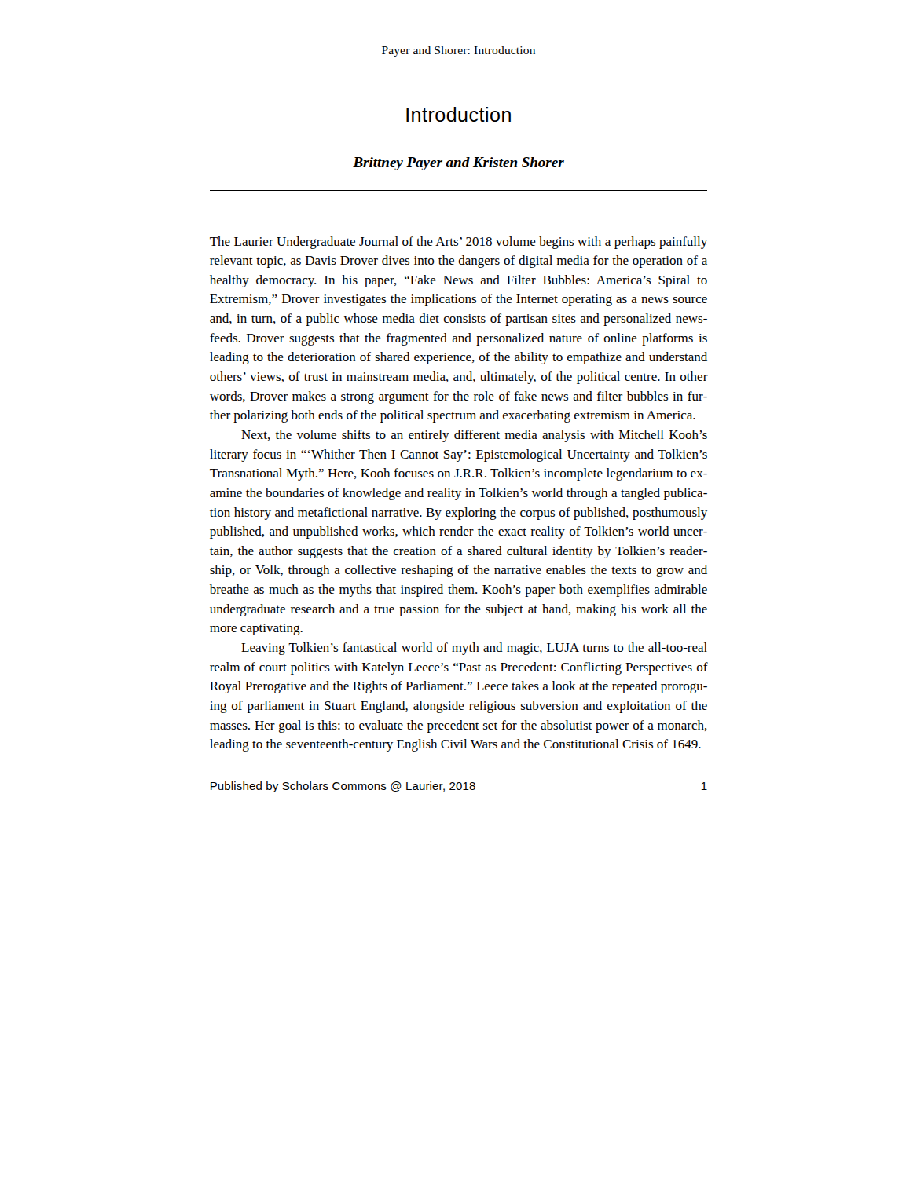Payer and Shorer: Introduction
Introduction
Brittney Payer and Kristen Shorer
The Laurier Undergraduate Journal of the Arts’ 2018 volume begins with a perhaps painfully relevant topic, as Davis Drover dives into the dangers of digital media for the operation of a healthy democracy. In his paper, “Fake News and Filter Bubbles: America’s Spiral to Extremism,” Drover investigates the implications of the Internet operating as a news source and, in turn, of a public whose media diet consists of partisan sites and personalized newsfeeds. Drover suggests that the fragmented and personalized nature of online platforms is leading to the deterioration of shared experience, of the ability to empathize and understand others’ views, of trust in mainstream media, and, ultimately, of the political centre. In other words, Drover makes a strong argument for the role of fake news and filter bubbles in further polarizing both ends of the political spectrum and exacerbating extremism in America.
Next, the volume shifts to an entirely different media analysis with Mitchell Kooh’s literary focus in “‘Whither Then I Cannot Say’: Epistemological Uncertainty and Tolkien’s Transnational Myth.” Here, Kooh focuses on J.R.R. Tolkien’s incomplete legendarium to examine the boundaries of knowledge and reality in Tolkien’s world through a tangled publication history and metafictional narrative. By exploring the corpus of published, posthumously published, and unpublished works, which render the exact reality of Tolkien’s world uncertain, the author suggests that the creation of a shared cultural identity by Tolkien’s readership, or Volk, through a collective reshaping of the narrative enables the texts to grow and breathe as much as the myths that inspired them. Kooh’s paper both exemplifies admirable undergraduate research and a true passion for the subject at hand, making his work all the more captivating.
Leaving Tolkien’s fantastical world of myth and magic, LUJA turns to the all-too-real realm of court politics with Katelyn Leece’s “Past as Precedent: Conflicting Perspectives of Royal Prerogative and the Rights of Parliament.” Leece takes a look at the repeated proroguing of parliament in Stuart England, alongside religious subversion and exploitation of the masses. Her goal is this: to evaluate the precedent set for the absolutist power of a monarch, leading to the seventeenth-century English Civil Wars and the Constitutional Crisis of 1649.
Published by Scholars Commons @ Laurier, 2018
1